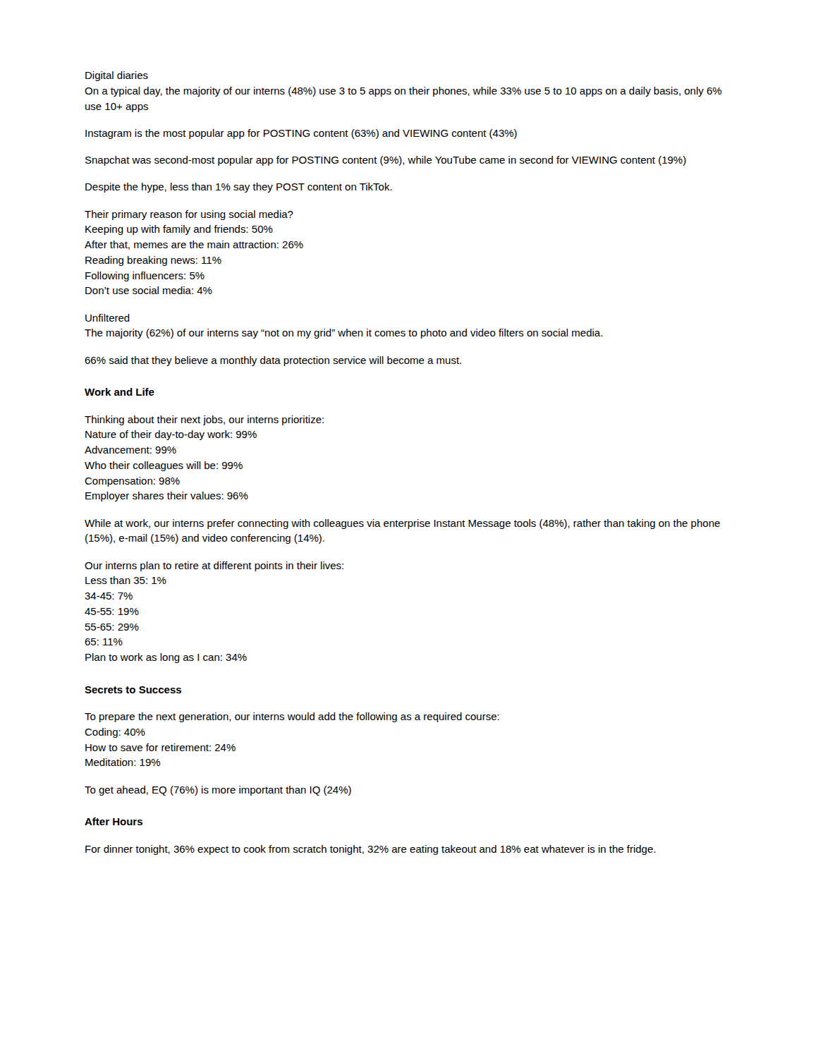Digital diaries
On a typical day, the majority of our interns (48%) use 3 to 5 apps on their phones, while 33% use 5 to 10 apps on a daily basis, only 6% use 10+ apps
Instagram is the most popular app for POSTING content (63%) and VIEWING content (43%)
Snapchat was second-most popular app for POSTING content (9%), while YouTube came in second for VIEWING content (19%)
Despite the hype, less than 1% say they POST content on TikTok.
Their primary reason for using social media?
Keeping up with family and friends: 50%
After that, memes are the main attraction: 26%
Reading breaking news: 11%
Following influencers: 5%
Don’t use social media: 4%
Unfiltered
The majority (62%) of our interns say “not on my grid” when it comes to photo and video filters on social media.
66% said that they believe a monthly data protection service will become a must.
Work and Life
Thinking about their next jobs, our interns prioritize:
Nature of their day-to-day work: 99%
Advancement: 99%
Who their colleagues will be: 99%
Compensation: 98%
Employer shares their values: 96%
While at work, our interns prefer connecting with colleagues via enterprise Instant Message tools (48%), rather than taking on the phone (15%), e-mail (15%) and video conferencing (14%).
Our interns plan to retire at different points in their lives:
Less than 35: 1%
34-45: 7%
45-55: 19%
55-65: 29%
65: 11%
Plan to work as long as I can: 34%
Secrets to Success
To prepare the next generation, our interns would add the following as a required course:
Coding: 40%
How to save for retirement: 24%
Meditation: 19%
To get ahead, EQ (76%) is more important than IQ (24%)
After Hours
For dinner tonight, 36% expect to cook from scratch tonight, 32% are eating takeout and 18% eat whatever is in the fridge.